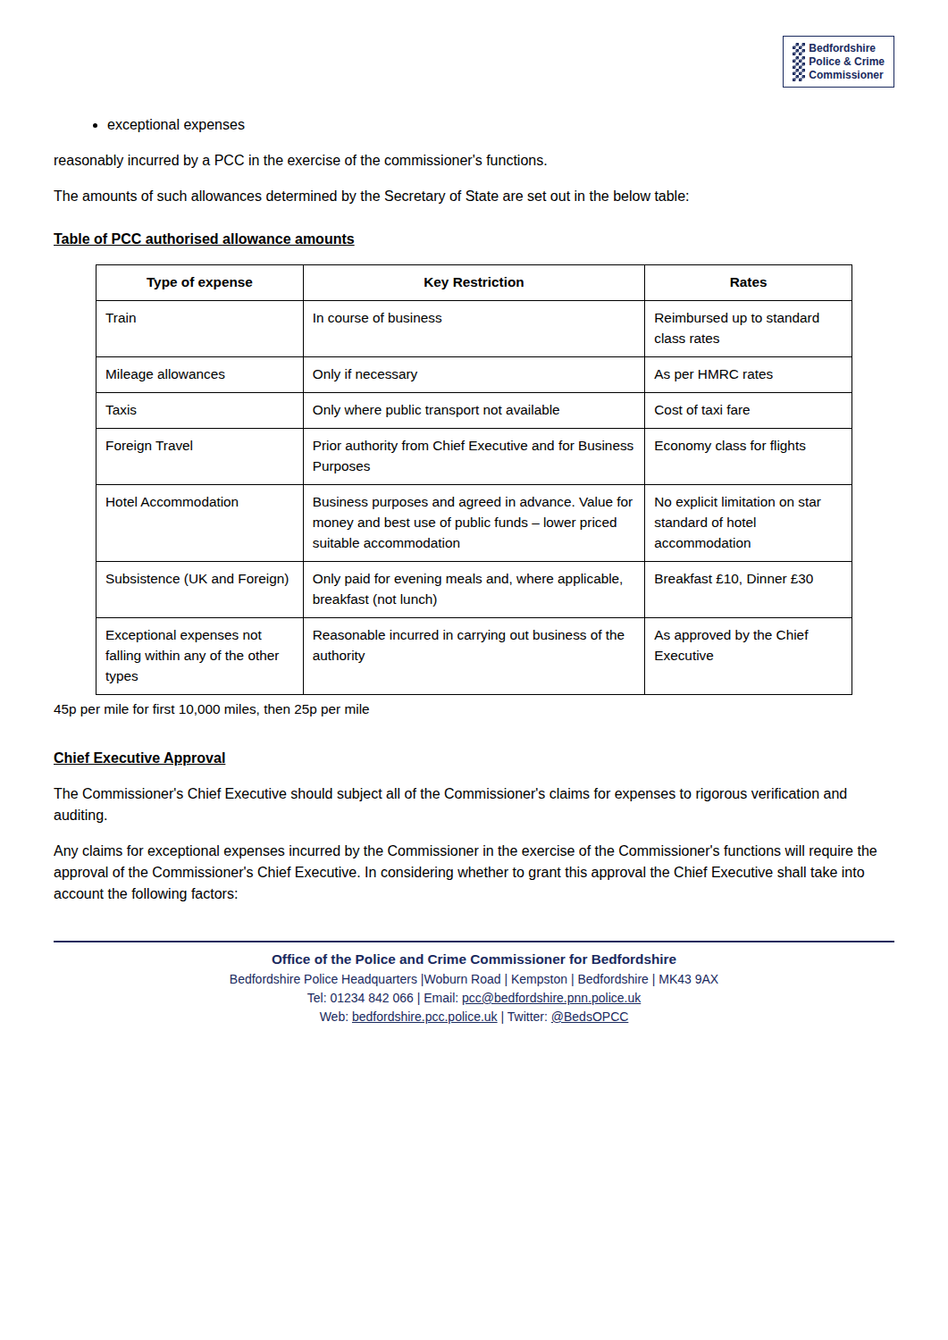Bedfordshire
Police & Crime
Commissioner
exceptional expenses
reasonably incurred by a PCC in the exercise of the commissioner's functions.
The amounts of such allowances determined by the Secretary of State are set out in the below table:
Table of PCC authorised allowance amounts
| Type of expense | Key Restriction | Rates |
| --- | --- | --- |
| Train | In course of business | Reimbursed up to standard class rates |
| Mileage allowances | Only if necessary | As per HMRC rates |
| Taxis | Only where public transport not available | Cost of taxi fare |
| Foreign Travel | Prior authority from Chief Executive and for Business Purposes | Economy class for flights |
| Hotel Accommodation | Business purposes and agreed in advance. Value for money and best use of public funds – lower priced suitable accommodation | No explicit limitation on star standard of hotel accommodation |
| Subsistence (UK and Foreign) | Only paid for evening meals and, where applicable, breakfast (not lunch) | Breakfast £10, Dinner £30 |
| Exceptional expenses not falling within any of the other types | Reasonable incurred in carrying out business of the authority | As approved by the Chief Executive |
45p per mile for first 10,000 miles, then 25p per mile
Chief Executive Approval
The Commissioner's Chief Executive should subject all of the Commissioner's claims for expenses to rigorous verification and auditing.
Any claims for exceptional expenses incurred by the Commissioner in the exercise of the Commissioner's functions will require the approval of the Commissioner's Chief Executive. In considering whether to grant this approval the Chief Executive shall take into account the following factors:
Office of the Police and Crime Commissioner for Bedfordshire
Bedfordshire Police Headquarters |Woburn Road | Kempston | Bedfordshire | MK43 9AX
Tel: 01234 842 066 | Email: pcc@bedfordshire.pnn.police.uk
Web: bedfordshire.pcc.police.uk | Twitter: @BedsOPCC